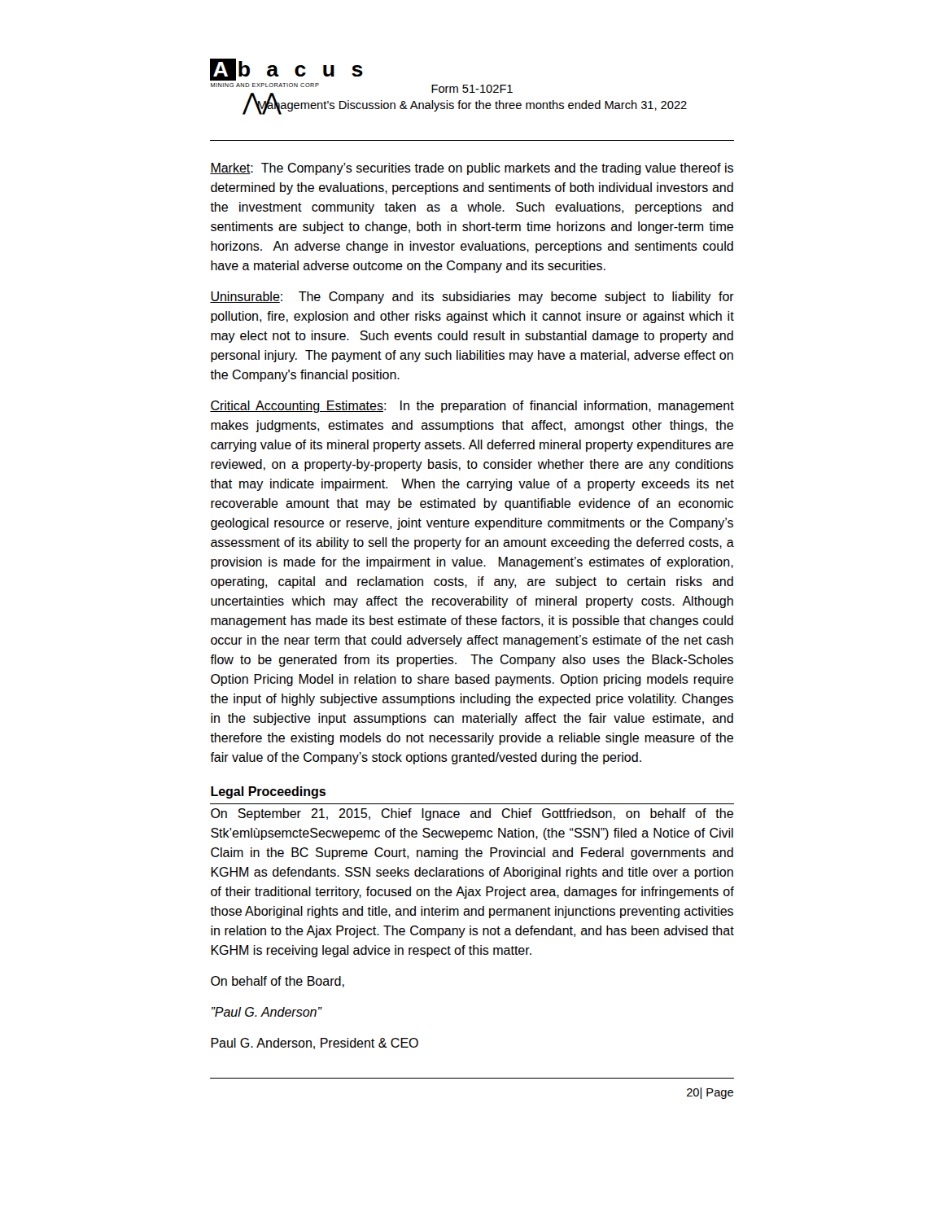Ab a c u s
MINING AND EXPLORATION CORP
⋀⋀
Form 51-102F1
Management’s Discussion & Analysis for the three months ended March 31, 2022
Market: The Company’s securities trade on public markets and the trading value thereof is determined by the evaluations, perceptions and sentiments of both individual investors and the investment community taken as a whole. Such evaluations, perceptions and sentiments are subject to change, both in short-term time horizons and longer-term time horizons. An adverse change in investor evaluations, perceptions and sentiments could have a material adverse outcome on the Company and its securities.
Uninsurable: The Company and its subsidiaries may become subject to liability for pollution, fire, explosion and other risks against which it cannot insure or against which it may elect not to insure. Such events could result in substantial damage to property and personal injury. The payment of any such liabilities may have a material, adverse effect on the Company's financial position.
Critical Accounting Estimates: In the preparation of financial information, management makes judgments, estimates and assumptions that affect, amongst other things, the carrying value of its mineral property assets. All deferred mineral property expenditures are reviewed, on a property-by-property basis, to consider whether there are any conditions that may indicate impairment. When the carrying value of a property exceeds its net recoverable amount that may be estimated by quantifiable evidence of an economic geological resource or reserve, joint venture expenditure commitments or the Company’s assessment of its ability to sell the property for an amount exceeding the deferred costs, a provision is made for the impairment in value. Management’s estimates of exploration, operating, capital and reclamation costs, if any, are subject to certain risks and uncertainties which may affect the recoverability of mineral property costs. Although management has made its best estimate of these factors, it is possible that changes could occur in the near term that could adversely affect management’s estimate of the net cash flow to be generated from its properties. The Company also uses the Black-Scholes Option Pricing Model in relation to share based payments. Option pricing models require the input of highly subjective assumptions including the expected price volatility. Changes in the subjective input assumptions can materially affect the fair value estimate, and therefore the existing models do not necessarily provide a reliable single measure of the fair value of the Company’s stock options granted/vested during the period.
Legal Proceedings
On September 21, 2015, Chief Ignace and Chief Gottfriedson, on behalf of the Stk’emlùpsemcteSecwepemc of the Secwepemc Nation, (the “SSN”) filed a Notice of Civil Claim in the BC Supreme Court, naming the Provincial and Federal governments and KGHM as defendants. SSN seeks declarations of Aboriginal rights and title over a portion of their traditional territory, focused on the Ajax Project area, damages for infringements of those Aboriginal rights and title, and interim and permanent injunctions preventing activities in relation to the Ajax Project. The Company is not a defendant, and has been advised that KGHM is receiving legal advice in respect of this matter.
On behalf of the Board,
”Paul G. Anderson”
Paul G. Anderson, President & CEO
20| Page